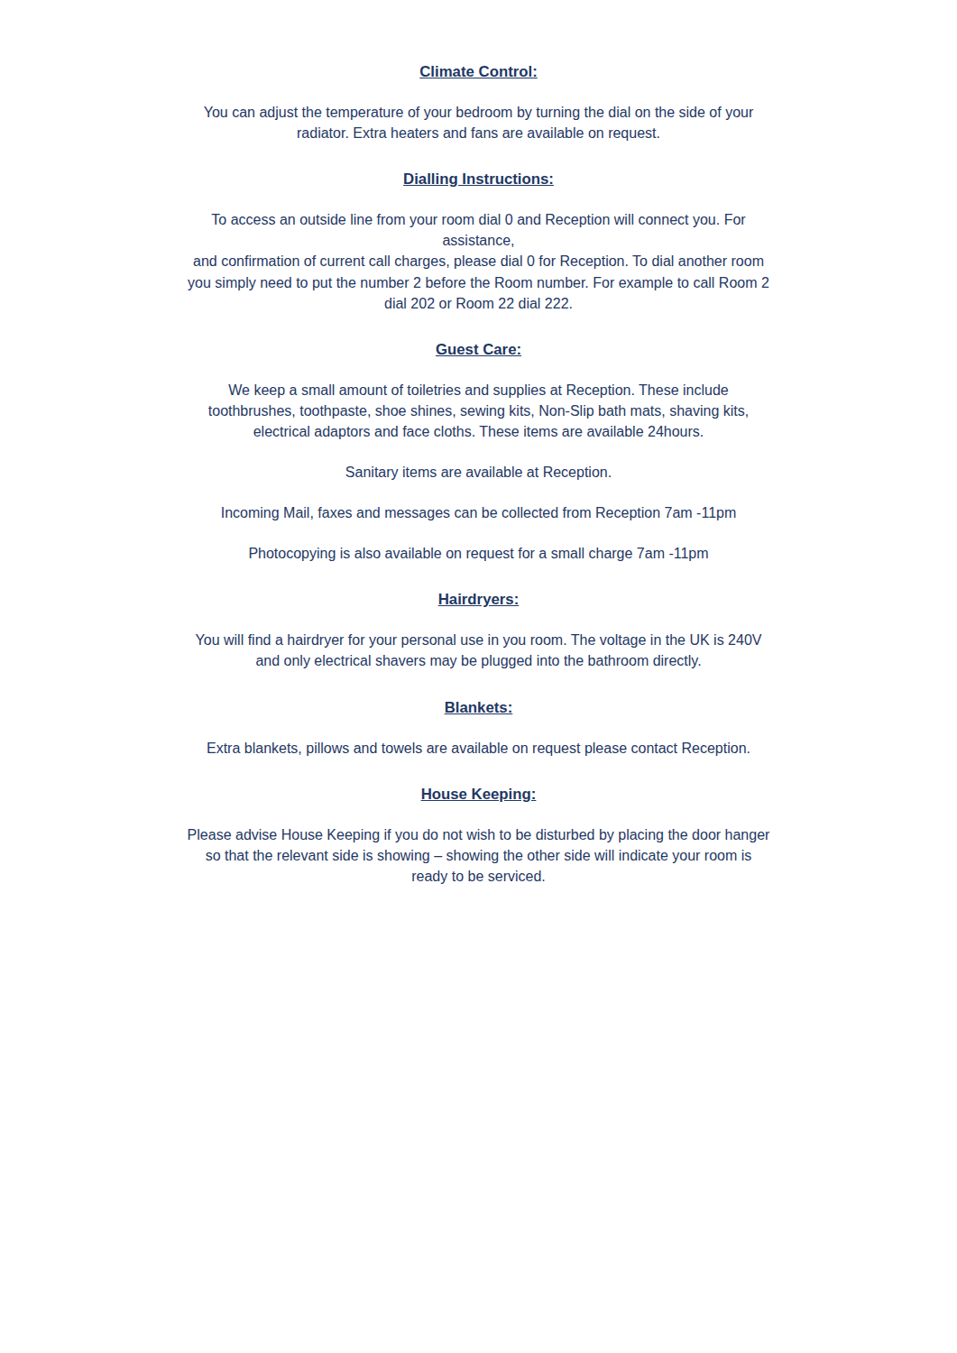Climate Control:
You can adjust the temperature of your bedroom by turning the dial on the side of your radiator. Extra heaters and fans are available on request.
Dialling Instructions:
To access an outside line from your room dial 0 and Reception will connect you. For assistance,
and confirmation of current call charges, please dial 0 for Reception. To dial another room you simply need to put the number 2 before the Room number. For example to call Room 2 dial 202 or Room 22 dial 222.
Guest Care:
We keep a small amount of toiletries and supplies at Reception. These include toothbrushes, toothpaste, shoe shines, sewing kits, Non-Slip bath mats, shaving kits, electrical adaptors and face cloths. These items are available 24hours.
Sanitary items are available at Reception.
Incoming Mail, faxes and messages can be collected from Reception 7am -11pm
Photocopying is also available on request for a small charge 7am -11pm
Hairdryers:
You will find a hairdryer for your personal use in you room. The voltage in the UK is 240V and only electrical shavers may be plugged into the bathroom directly.
Blankets:
Extra blankets, pillows and towels are available on request please contact Reception.
House Keeping:
Please advise House Keeping if you do not wish to be disturbed by placing the door hanger so that the relevant side is showing – showing the other side will indicate your room is ready to be serviced.